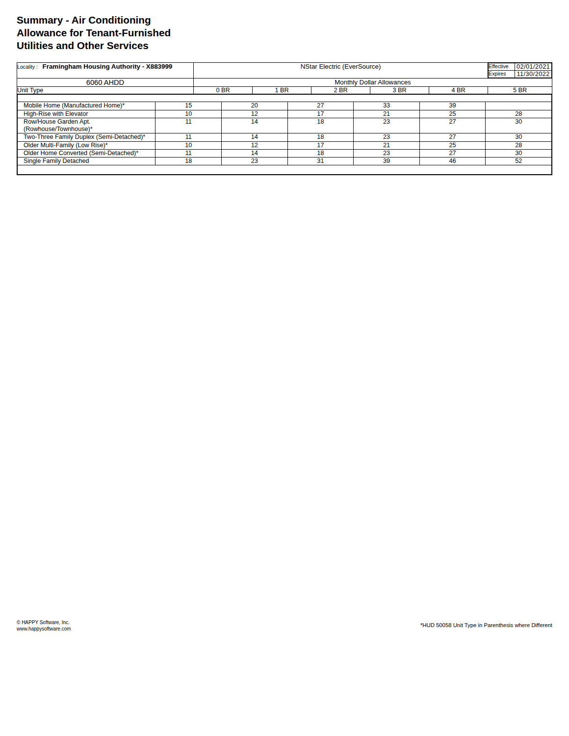Summary - Air Conditioning
Allowance for Tenant-Furnished
Utilities and Other Services
| Locality : Framingham Housing Authority - X883999 | NStar Electric (EverSource) | / Effective / 02/01/2021 / / Expires / 11/30/2022 / |
| 6060 AHDD | Monthly Dollar Allowances |
| Unit Type | 0 BR | 1 BR | 2 BR | 3 BR | 4 BR | 5 BR |
| / Mobile Home (Manufactured Home)* / 15 / 20 / 27 / 33 / 39 / / / High-Rise with Elevator / 10 / 12 / 17 / 21 / 25 / 28 / / Row/House Garden Apt. (Rowhouse/Townhouse)* / 11 / 14 / 18 / 23 / 27 / 30 / / Two-Three Family Duplex (Semi-Detached)* / 11 / 14 / 18 / 23 / 27 / 30 / / Older Multi-Family (Low Rise)* / 10 / 12 / 17 / 21 / 25 / 28 / / Older Home Converted (Semi-Detached)* / 11 / 14 / 18 / 23 / 27 / 30 / / Single Family Detached / 18 / 23 / 31 / 39 / 46 / 52 / |
© HAPPY Software, Inc.
www.happysoftware.com
*HUD 50058 Unit Type in Parenthesis where Different